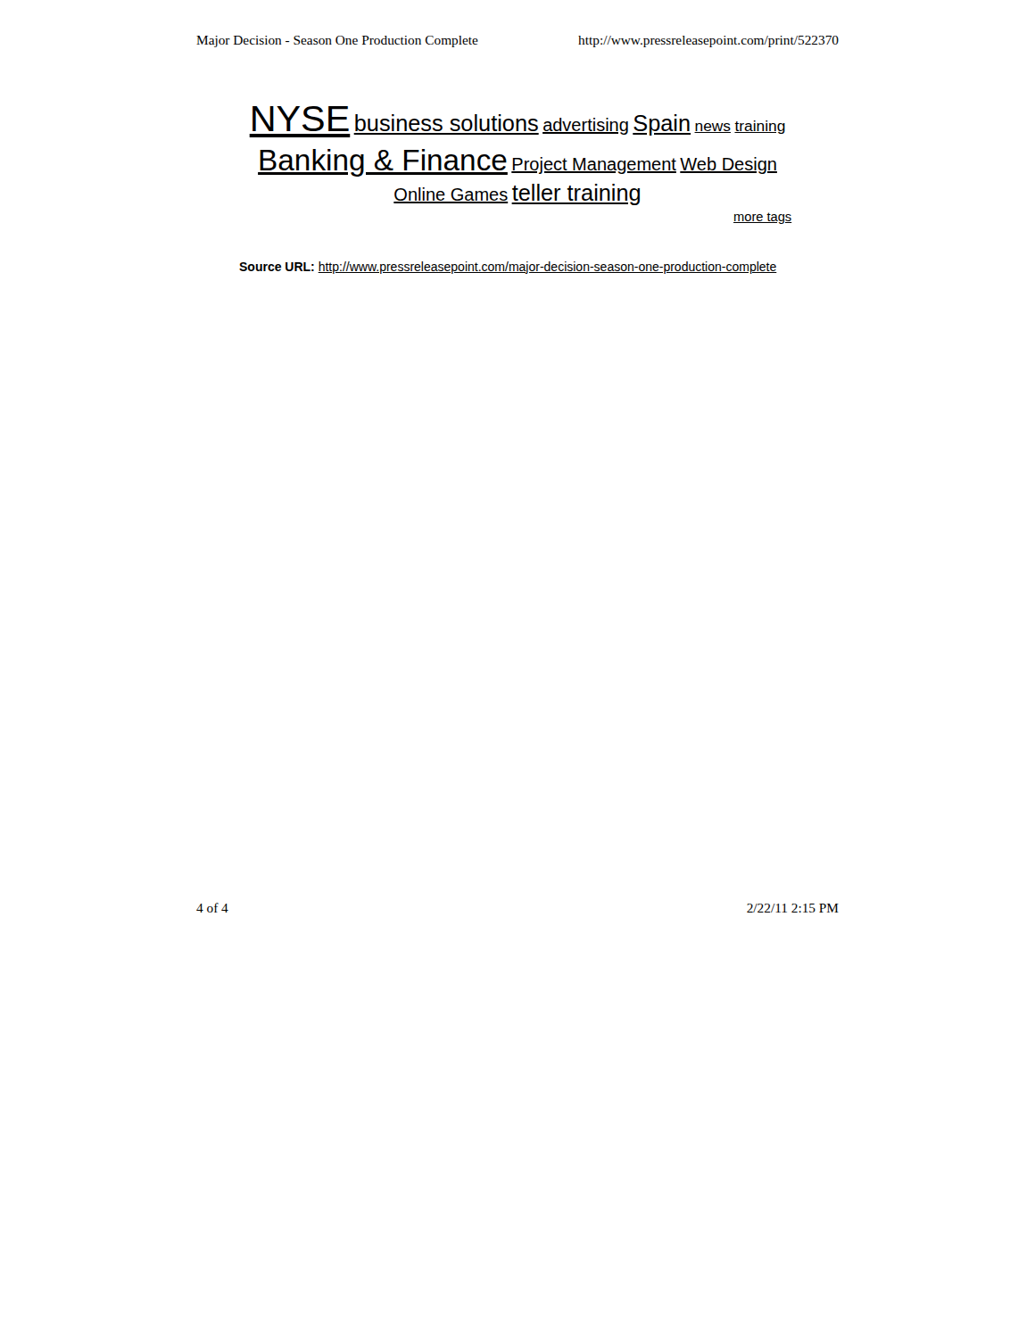Major Decision - Season One Production Complete
http://www.pressreleasepoint.com/print/522370
NYSE business solutions advertising Spain news training Banking & Finance Project Management Web Design Online Games teller training
more tags
Source URL: http://www.pressreleasepoint.com/major-decision-season-one-production-complete
4 of 4
2/22/11 2:15 PM